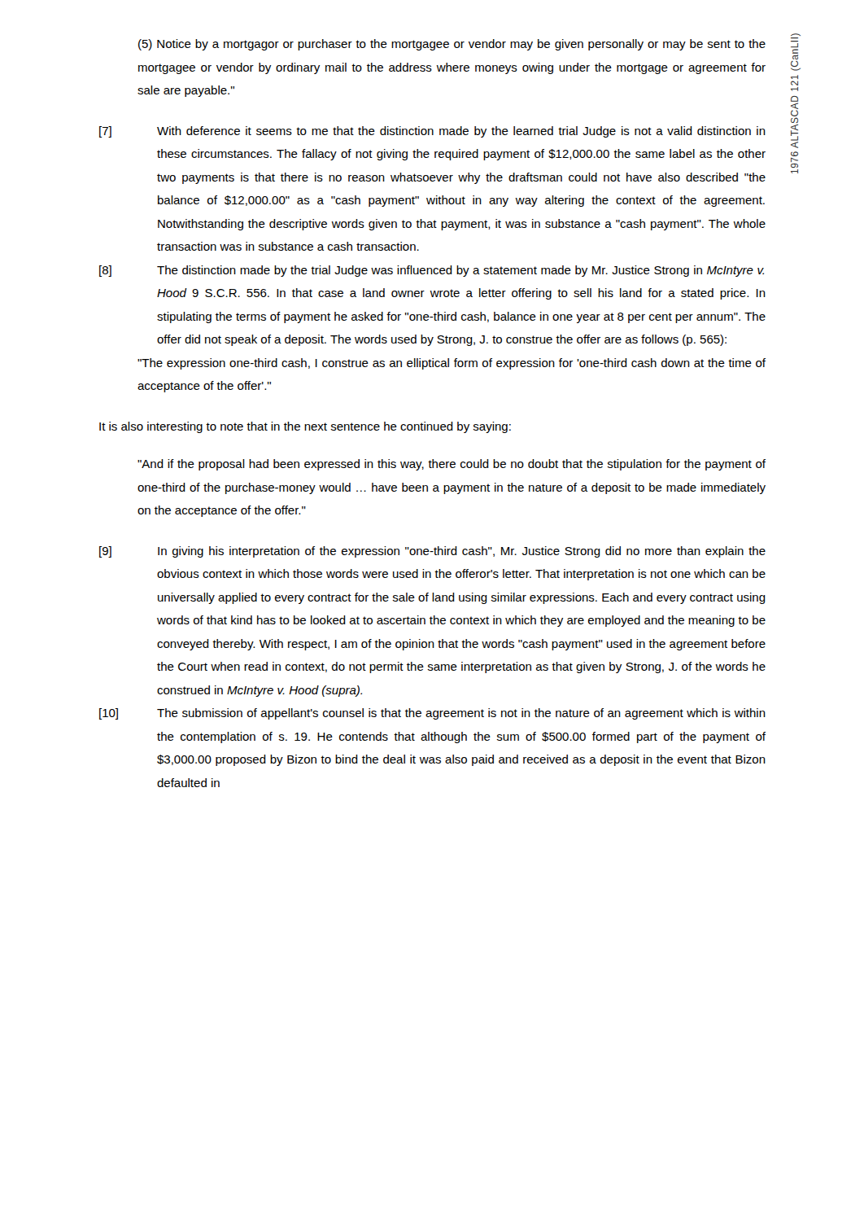1976 ALTASCAD 121 (CanLII)
(5) Notice by a mortgagor or purchaser to the mortgagee or vendor may be given personally or may be sent to the mortgagee or vendor by ordinary mail to the address where moneys owing under the mortgage or agreement for sale are payable."
[7]
With deference it seems to me that the distinction made by the learned trial Judge is not a valid distinction in these circumstances. The fallacy of not giving the required payment of $12,000.00 the same label as the other two payments is that there is no reason whatsoever why the draftsman could not have also described "the balance of $12,000.00" as a "cash payment" without in any way altering the context of the agreement. Notwithstanding the descriptive words given to that payment, it was in substance a "cash payment". The whole transaction was in substance a cash transaction.
[8]
The distinction made by the trial Judge was influenced by a statement made by Mr. Justice Strong in McIntyre v. Hood 9 S.C.R. 556. In that case a land owner wrote a letter offering to sell his land for a stated price. In stipulating the terms of payment he asked for "one-third cash, balance in one year at 8 per cent per annum". The offer did not speak of a deposit. The words used by Strong, J. to construe the offer are as follows (p. 565):
"The expression one-third cash, I construe as an elliptical form of expression for 'one-third cash down at the time of acceptance of the offer'."
It is also interesting to note that in the next sentence he continued by saying:
"And if the proposal had been expressed in this way, there could be no doubt that the stipulation for the payment of one-third of the purchase-money would … have been a payment in the nature of a deposit to be made immediately on the acceptance of the offer."
[9]
In giving his interpretation of the expression "one-third cash", Mr. Justice Strong did no more than explain the obvious context in which those words were used in the offeror's letter. That interpretation is not one which can be universally applied to every contract for the sale of land using similar expressions. Each and every contract using words of that kind has to be looked at to ascertain the context in which they are employed and the meaning to be conveyed thereby. With respect, I am of the opinion that the words "cash payment" used in the agreement before the Court when read in context, do not permit the same interpretation as that given by Strong, J. of the words he construed in McIntyre v. Hood (supra).
[10]
The submission of appellant's counsel is that the agreement is not in the nature of an agreement which is within the contemplation of s. 19. He contends that although the sum of $500.00 formed part of the payment of $3,000.00 proposed by Bizon to bind the deal it was also paid and received as a deposit in the event that Bizon defaulted in